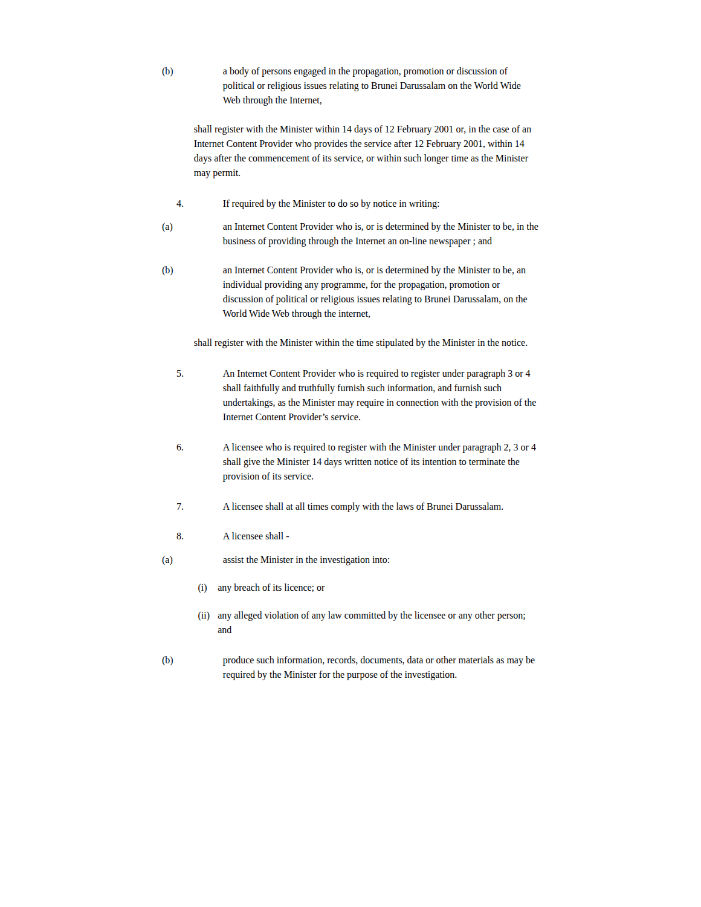(b)
a body of persons engaged in the propagation, promotion or discussion of political or religious issues relating to Brunei Darussalam on the World Wide Web through the Internet,
shall register with the Minister within 14 days of 12 February 2001 or, in the case of an Internet Content Provider who provides the service after 12 February 2001, within 14 days after the commencement of its service, or within such longer time as the Minister may permit.
4.
If required by the Minister to do so by notice in writing:
(a)
an Internet Content Provider who is, or is determined by the Minister to be, in the business of providing through the Internet an on-line newspaper ; and
(b)
an Internet Content Provider who is, or is determined by the Minister to be, an individual providing any programme, for the propagation, promotion or discussion of political or religious issues relating to Brunei Darussalam, on the World Wide Web through the internet,
shall register with the Minister within the time stipulated by the Minister in the notice.
5.
An Internet Content Provider who is required to register under paragraph 3 or 4 shall faithfully and truthfully furnish such information, and furnish such undertakings, as the Minister may require in connection with the provision of the Internet Content Provider’s service.
6.
A licensee who is required to register with the Minister under paragraph 2, 3 or 4 shall give the Minister 14 days written notice of its intention to terminate the provision of its service.
7.
A licensee shall at all times comply with the laws of Brunei Darussalam.
8.
A licensee shall -
(a)
assist the Minister in the investigation into:
(i)
any breach of its licence; or
(ii)
any alleged violation of any law committed by the licensee or any other person; and
(b)
produce such information, records, documents, data or other materials as may be required by the Minister for the purpose of the investigation.